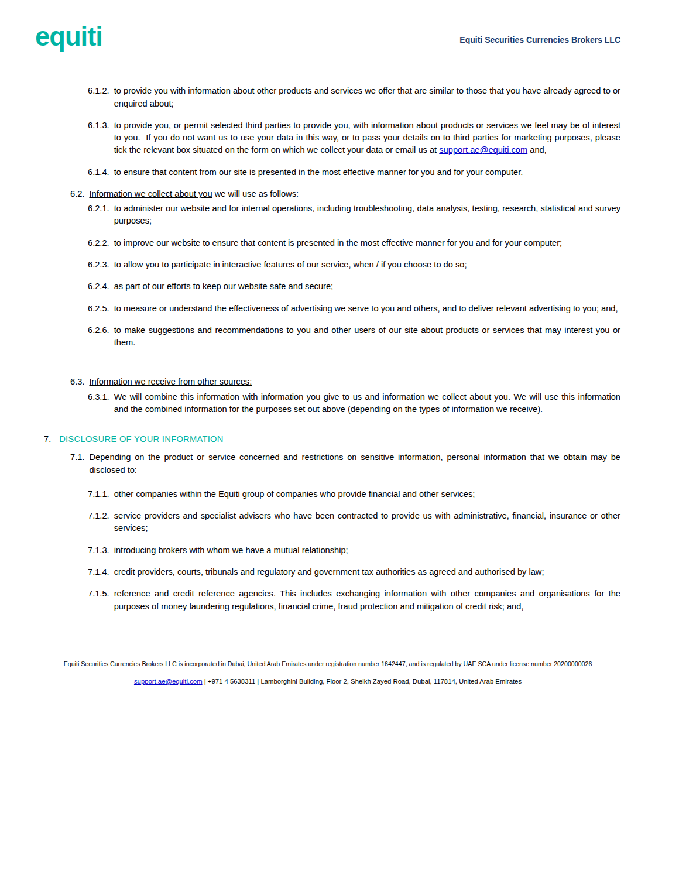equiti
Equiti Securities Currencies Brokers LLC
6.1.2.
to provide you with information about other products and services we offer that are similar to those that you have already agreed to or enquired about;
6.1.3.
to provide you, or permit selected third parties to provide you, with information about products or services we feel may be of interest to you. If you do not want us to use your data in this way, or to pass your details on to third parties for marketing purposes, please tick the relevant box situated on the form on which we collect your data or email us at support.ae@equiti.com and,
6.1.4.
to ensure that content from our site is presented in the most effective manner for you and for your computer.
6.2.
Information we collect about you we will use as follows:
6.2.1.
to administer our website and for internal operations, including troubleshooting, data analysis, testing, research, statistical and survey purposes;
6.2.2.
to improve our website to ensure that content is presented in the most effective manner for you and for your computer;
6.2.3.
to allow you to participate in interactive features of our service, when / if you choose to do so;
6.2.4.
as part of our efforts to keep our website safe and secure;
6.2.5.
to measure or understand the effectiveness of advertising we serve to you and others, and to deliver relevant advertising to you; and,
6.2.6.
to make suggestions and recommendations to you and other users of our site about products or services that may interest you or them.
6.3.
Information we receive from other sources:
6.3.1.
We will combine this information with information you give to us and information we collect about you. We will use this information and the combined information for the purposes set out above (depending on the types of information we receive).
7.
DISCLOSURE OF YOUR INFORMATION
7.1.
Depending on the product or service concerned and restrictions on sensitive information, personal information that we obtain may be disclosed to:
7.1.1.
other companies within the Equiti group of companies who provide financial and other services;
7.1.2.
service providers and specialist advisers who have been contracted to provide us with administrative, financial, insurance or other services;
7.1.3.
introducing brokers with whom we have a mutual relationship;
7.1.4.
credit providers, courts, tribunals and regulatory and government tax authorities as agreed and authorised by law;
7.1.5.
reference and credit reference agencies. This includes exchanging information with other companies and organisations for the purposes of money laundering regulations, financial crime, fraud protection and mitigation of credit risk; and,
Equiti Securities Currencies Brokers LLC is incorporated in Dubai, United Arab Emirates under registration number 1642447, and is regulated by UAE SCA under license number 20200000026
support.ae@equiti.com | +971 4 5638311 | Lamborghini Building, Floor 2, Sheikh Zayed Road, Dubai, 117814, United Arab Emirates